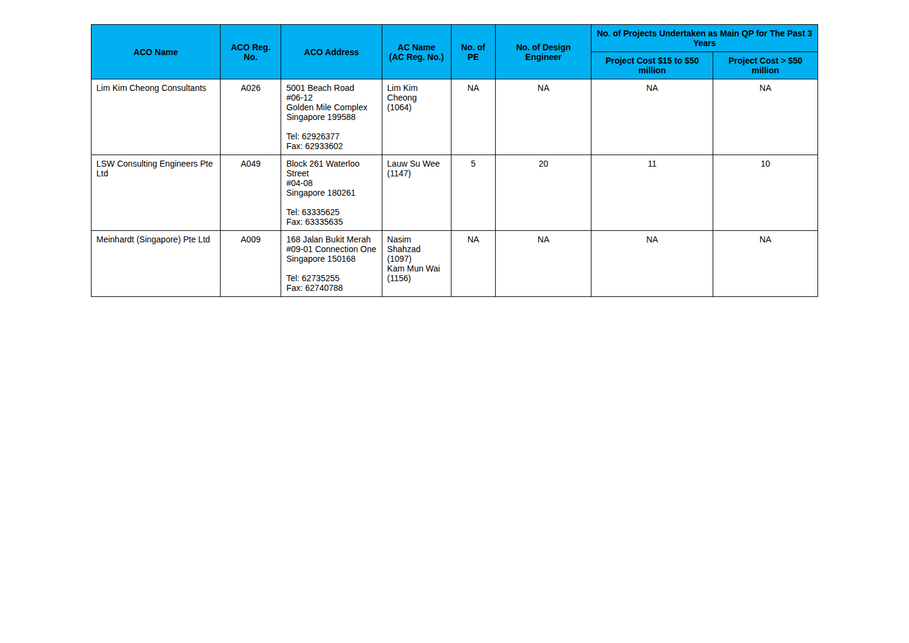| ACO Name | ACO Reg. No. | ACO Address | AC Name (AC Reg. No.) | No. of PE | No. of Design Engineer | No. of Projects Undertaken as Main QP for The Past 3 Years |
| --- | --- | --- | --- | --- | --- | --- |
| Project Cost $15 to $50 million | Project Cost > $50 million |
| Lim Kim Cheong Consultants | A026 | 5001 Beach Road #06-12 Golden Mile Complex Singapore 199588 Tel: 62926377 Fax: 62933602 | Lim Kim Cheong (1064) | NA | NA | NA | NA |
| LSW Consulting Engineers Pte Ltd | A049 | Block 261 Waterloo Street #04-08 Singapore 180261 Tel: 63335625 Fax: 63335635 | Lauw Su Wee (1147) | 5 | 20 | 11 | 10 |
| Meinhardt (Singapore) Pte Ltd | A009 | 168 Jalan Bukit Merah #09-01 Connection One Singapore 150168 Tel: 62735255 Fax: 62740788 | Nasim Shahzad (1097) Kam Mun Wai (1156) | NA | NA | NA | NA |